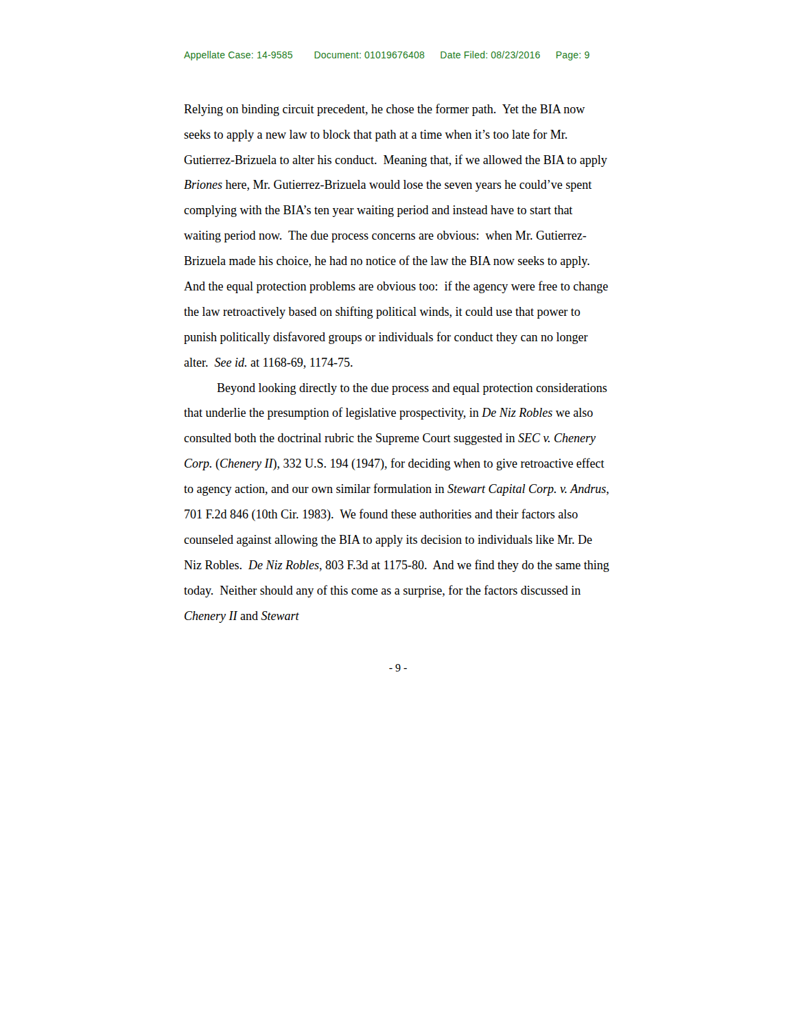Appellate Case: 14-9585 Document: 01019676408 Date Filed: 08/23/2016 Page: 9
Relying on binding circuit precedent, he chose the former path. Yet the BIA now seeks to apply a new law to block that path at a time when it’s too late for Mr. Gutierrez-Brizuela to alter his conduct. Meaning that, if we allowed the BIA to apply Briones here, Mr. Gutierrez-Brizuela would lose the seven years he could’ve spent complying with the BIA’s ten year waiting period and instead have to start that waiting period now. The due process concerns are obvious: when Mr. Gutierrez-Brizuela made his choice, he had no notice of the law the BIA now seeks to apply. And the equal protection problems are obvious too: if the agency were free to change the law retroactively based on shifting political winds, it could use that power to punish politically disfavored groups or individuals for conduct they can no longer alter. See id. at 1168-69, 1174-75.
Beyond looking directly to the due process and equal protection considerations that underlie the presumption of legislative prospectivity, in De Niz Robles we also consulted both the doctrinal rubric the Supreme Court suggested in SEC v. Chenery Corp. (Chenery II), 332 U.S. 194 (1947), for deciding when to give retroactive effect to agency action, and our own similar formulation in Stewart Capital Corp. v. Andrus, 701 F.2d 846 (10th Cir. 1983). We found these authorities and their factors also counseled against allowing the BIA to apply its decision to individuals like Mr. De Niz Robles. De Niz Robles, 803 F.3d at 1175-80. And we find they do the same thing today. Neither should any of this come as a surprise, for the factors discussed in Chenery II and Stewart
- 9 -